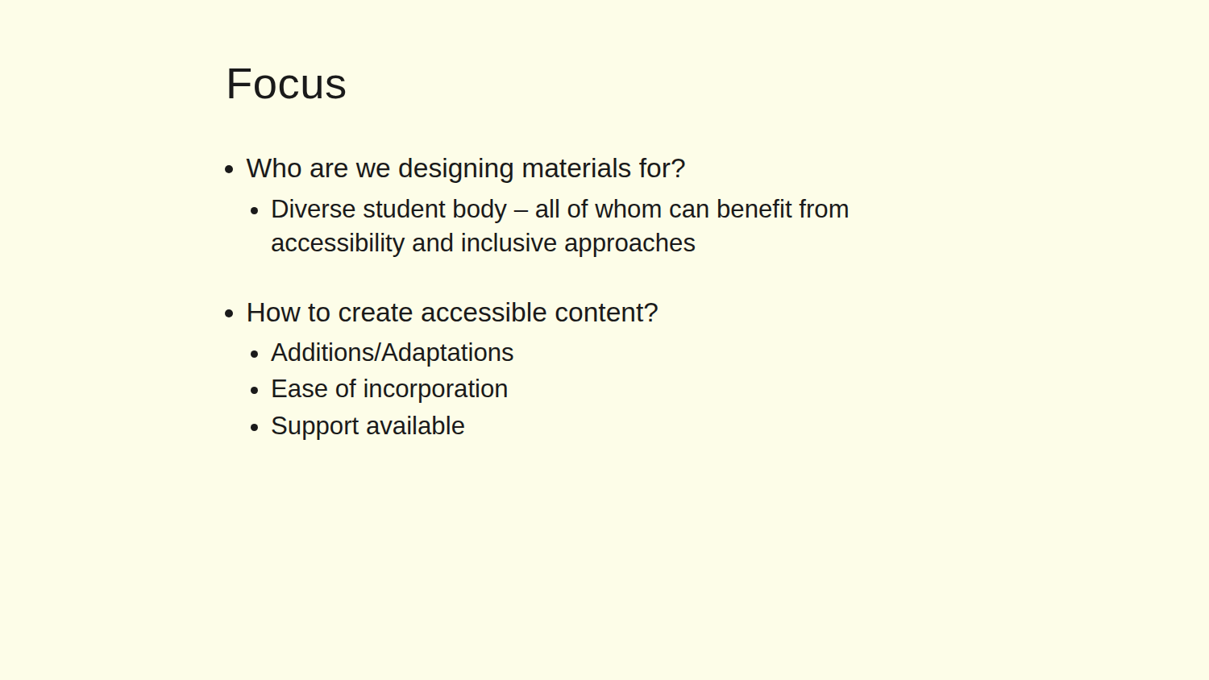Focus
Who are we designing materials for?
Diverse student body – all of whom can benefit from accessibility and inclusive approaches
How to create accessible content?
Additions/Adaptations
Ease of incorporation
Support available